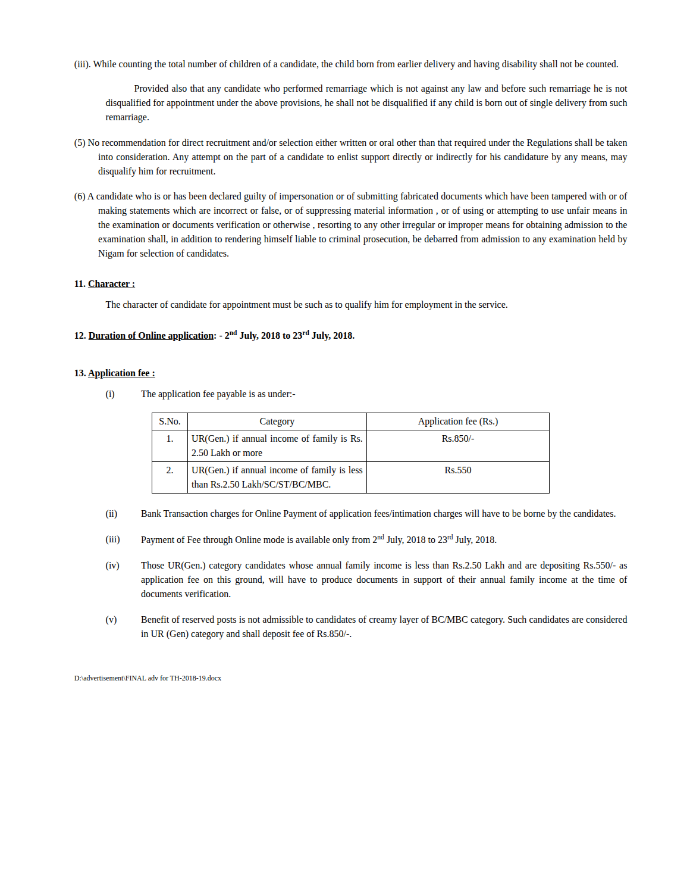(iii). While counting the total number of children of a candidate, the child born from earlier delivery and having disability shall not be counted.
Provided also that any candidate who performed remarriage which is not against any law and before such remarriage he is not disqualified for appointment under the above provisions, he shall not be disqualified if any child is born out of single delivery from such remarriage.
(5) No recommendation for direct recruitment and/or selection either written or oral other than that required under the Regulations shall be taken into consideration. Any attempt on the part of a candidate to enlist support directly or indirectly for his candidature by any means, may disqualify him for recruitment.
(6) A candidate who is or has been declared guilty of impersonation or of submitting fabricated documents which have been tampered with or of making statements which are incorrect or false, or of suppressing material information , or of using or attempting to use unfair means in the examination or documents verification or otherwise , resorting to any other irregular or improper means for obtaining admission to the examination shall, in addition to rendering himself liable to criminal prosecution, be debarred from admission to any examination held by Nigam for selection of candidates.
11. Character :
The character of candidate for appointment must be such as to qualify him for employment in the service.
12. Duration of Online application: - 2nd July, 2018 to 23rd July, 2018.
13. Application fee :
(i)
The application fee payable is as under:-
| S.No. | Category | Application fee (Rs.) |
| --- | --- | --- |
| 1. | UR(Gen.) if annual income of family is Rs. 2.50 Lakh or more | Rs.850/- |
| 2. | UR(Gen.) if annual income of family is less than Rs.2.50 Lakh/SC/ST/BC/MBC. | Rs.550 |
(ii)
Bank Transaction charges for Online Payment of application fees/intimation charges will have to be borne by the candidates.
(iii)
Payment of Fee through Online mode is available only from 2nd July, 2018 to 23rd July, 2018.
(iv)
Those UR(Gen.) category candidates whose annual family income is less than Rs.2.50 Lakh and are depositing Rs.550/- as application fee on this ground, will have to produce documents in support of their annual family income at the time of documents verification.
(v)
Benefit of reserved posts is not admissible to candidates of creamy layer of BC/MBC category. Such candidates are considered in UR (Gen) category and shall deposit fee of Rs.850/-.
D:\advertisement\FINAL adv for TH-2018-19.docx